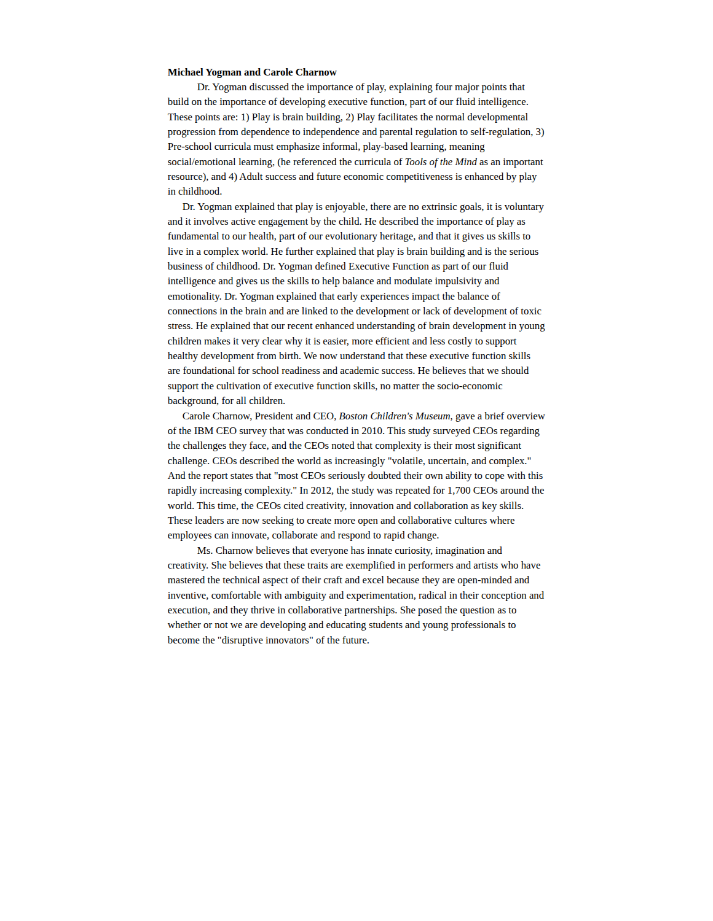Michael Yogman and Carole Charnow
Dr. Yogman discussed the importance of play, explaining four major points that build on the importance of developing executive function, part of our fluid intelligence. These points are: 1) Play is brain building, 2) Play facilitates the normal developmental progression from dependence to independence and parental regulation to self-regulation, 3) Pre-school curricula must emphasize informal, play-based learning, meaning social/emotional learning, (he referenced the curricula of Tools of the Mind as an important resource), and 4) Adult success and future economic competitiveness is enhanced by play in childhood.
Dr. Yogman explained that play is enjoyable, there are no extrinsic goals, it is voluntary and it involves active engagement by the child. He described the importance of play as fundamental to our health, part of our evolutionary heritage, and that it gives us skills to live in a complex world. He further explained that play is brain building and is the serious business of childhood. Dr. Yogman defined Executive Function as part of our fluid intelligence and gives us the skills to help balance and modulate impulsivity and emotionality. Dr. Yogman explained that early experiences impact the balance of connections in the brain and are linked to the development or lack of development of toxic stress. He explained that our recent enhanced understanding of brain development in young children makes it very clear why it is easier, more efficient and less costly to support healthy development from birth. We now understand that these executive function skills are foundational for school readiness and academic success. He believes that we should support the cultivation of executive function skills, no matter the socio-economic background, for all children.
Carole Charnow, President and CEO, Boston Children's Museum, gave a brief overview of the IBM CEO survey that was conducted in 2010. This study surveyed CEOs regarding the challenges they face, and the CEOs noted that complexity is their most significant challenge. CEOs described the world as increasingly "volatile, uncertain, and complex." And the report states that "most CEOs seriously doubted their own ability to cope with this rapidly increasing complexity." In 2012, the study was repeated for 1,700 CEOs around the world. This time, the CEOs cited creativity, innovation and collaboration as key skills. These leaders are now seeking to create more open and collaborative cultures where employees can innovate, collaborate and respond to rapid change.
Ms. Charnow believes that everyone has innate curiosity, imagination and creativity. She believes that these traits are exemplified in performers and artists who have mastered the technical aspect of their craft and excel because they are open-minded and inventive, comfortable with ambiguity and experimentation, radical in their conception and execution, and they thrive in collaborative partnerships. She posed the question as to whether or not we are developing and educating students and young professionals to become the "disruptive innovators" of the future.